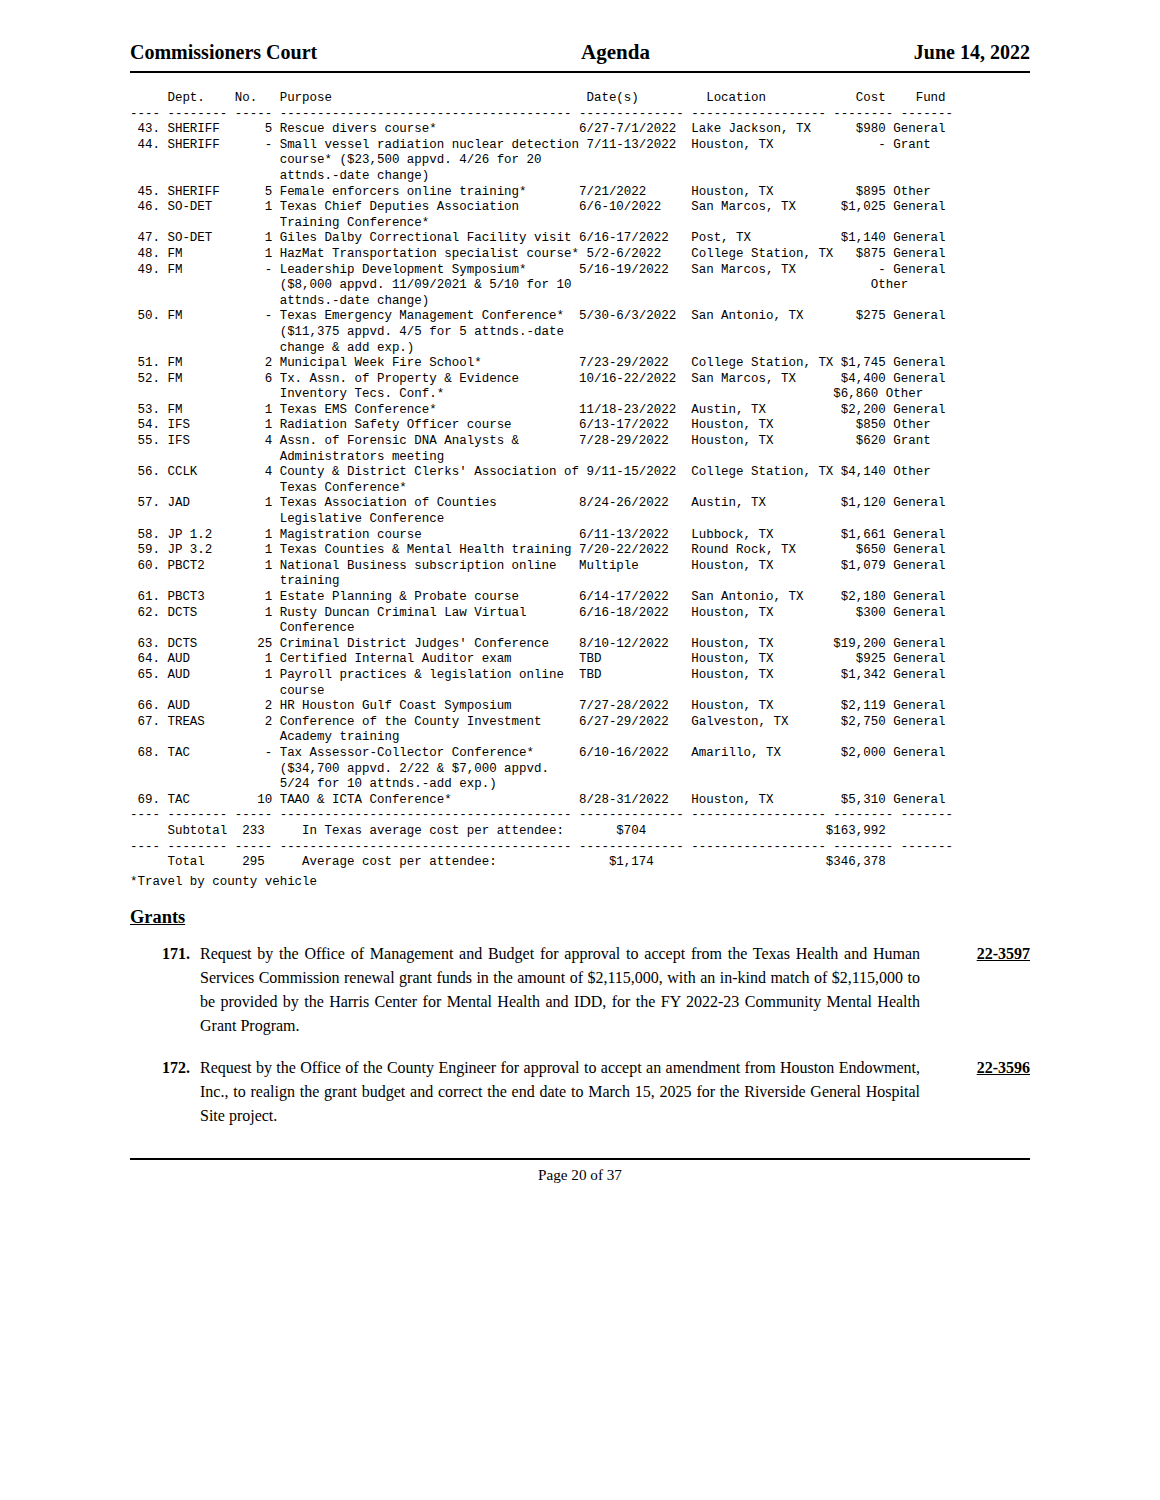Commissioners Court
Agenda
June 14, 2022
     Dept.    No.   Purpose                                  Date(s)         Location            Cost    Fund
---- -------- ----- --------------------------------------- -------------- ------------------ -------- -------
 43. SHERIFF      5 Rescue divers course*                   6/27-7/1/2022  Lake Jackson, TX      $980 General
 44. SHERIFF      - Small vessel radiation nuclear detection 7/11-13/2022  Houston, TX              - Grant
                    course* ($23,500 appvd. 4/26 for 20
                    attnds.-date change)
 45. SHERIFF      5 Female enforcers online training*       7/21/2022      Houston, TX           $895 Other
 46. SO-DET       1 Texas Chief Deputies Association        6/6-10/2022    San Marcos, TX      $1,025 General
                    Training Conference*
 47. SO-DET       1 Giles Dalby Correctional Facility visit 6/16-17/2022   Post, TX            $1,140 General
 48. FM           1 HazMat Transportation specialist course* 5/2-6/2022    College Station, TX   $875 General
 49. FM           - Leadership Development Symposium*       5/16-19/2022   San Marcos, TX           - General
                    ($8,000 appvd. 11/09/2021 & 5/10 for 10                                        Other
                    attnds.-date change)
 50. FM           - Texas Emergency Management Conference*  5/30-6/3/2022  San Antonio, TX       $275 General
                    ($11,375 appvd. 4/5 for 5 attnds.-date
                    change & add exp.)
 51. FM           2 Municipal Week Fire School*             7/23-29/2022   College Station, TX $1,745 General
 52. FM           6 Tx. Assn. of Property & Evidence        10/16-22/2022  San Marcos, TX      $4,400 General
                    Inventory Tecs. Conf.*                                                    $6,860 Other
 53. FM           1 Texas EMS Conference*                   11/18-23/2022  Austin, TX          $2,200 General
 54. IFS          1 Radiation Safety Officer course         6/13-17/2022   Houston, TX           $850 Other
 55. IFS          4 Assn. of Forensic DNA Analysts &        7/28-29/2022   Houston, TX           $620 Grant
                    Administrators meeting
 56. CCLK         4 County & District Clerks' Association of 9/11-15/2022  College Station, TX $4,140 Other
                    Texas Conference*
 57. JAD          1 Texas Association of Counties           8/24-26/2022   Austin, TX          $1,120 General
                    Legislative Conference
 58. JP 1.2       1 Magistration course                     6/11-13/2022   Lubbock, TX         $1,661 General
 59. JP 3.2       1 Texas Counties & Mental Health training 7/20-22/2022   Round Rock, TX        $650 General
 60. PBCT2        1 National Business subscription online   Multiple       Houston, TX         $1,079 General
                    training
 61. PBCT3        1 Estate Planning & Probate course        6/14-17/2022   San Antonio, TX     $2,180 General
 62. DCTS         1 Rusty Duncan Criminal Law Virtual       6/16-18/2022   Houston, TX           $300 General
                    Conference
 63. DCTS        25 Criminal District Judges' Conference    8/10-12/2022   Houston, TX        $19,200 General
 64. AUD          1 Certified Internal Auditor exam         TBD            Houston, TX           $925 General
 65. AUD          1 Payroll practices & legislation online  TBD            Houston, TX         $1,342 General
                    course
 66. AUD          2 HR Houston Gulf Coast Symposium         7/27-28/2022   Houston, TX         $2,119 General
 67. TREAS        2 Conference of the County Investment     6/27-29/2022   Galveston, TX       $2,750 General
                    Academy training
 68. TAC          - Tax Assessor-Collector Conference*      6/10-16/2022   Amarillo, TX        $2,000 General
                    ($34,700 appvd. 2/22 & $7,000 appvd.
                    5/24 for 10 attnds.-add exp.)
 69. TAC         10 TAAO & ICTA Conference*                 8/28-31/2022   Houston, TX         $5,310 General
---- -------- ----- --------------------------------------- -------------- ------------------ -------- -------
     Subtotal  233     In Texas average cost per attendee:       $704                        $163,992
---- -------- ----- --------------------------------------- -------------- ------------------ -------- -------
     Total     295     Average cost per attendee:               $1,174                       $346,378
*Travel by county vehicle
Grants
171. 22-3597 Request by the Office of Management and Budget for approval to accept from the Texas Health and Human Services Commission renewal grant funds in the amount of $2,115,000, with an in-kind match of $2,115,000 to be provided by the Harris Center for Mental Health and IDD, for the FY 2022-23 Community Mental Health Grant Program.
172. 22-3596 Request by the Office of the County Engineer for approval to accept an amendment from Houston Endowment, Inc., to realign the grant budget and correct the end date to March 15, 2025 for the Riverside General Hospital Site project.
Page 20 of 37